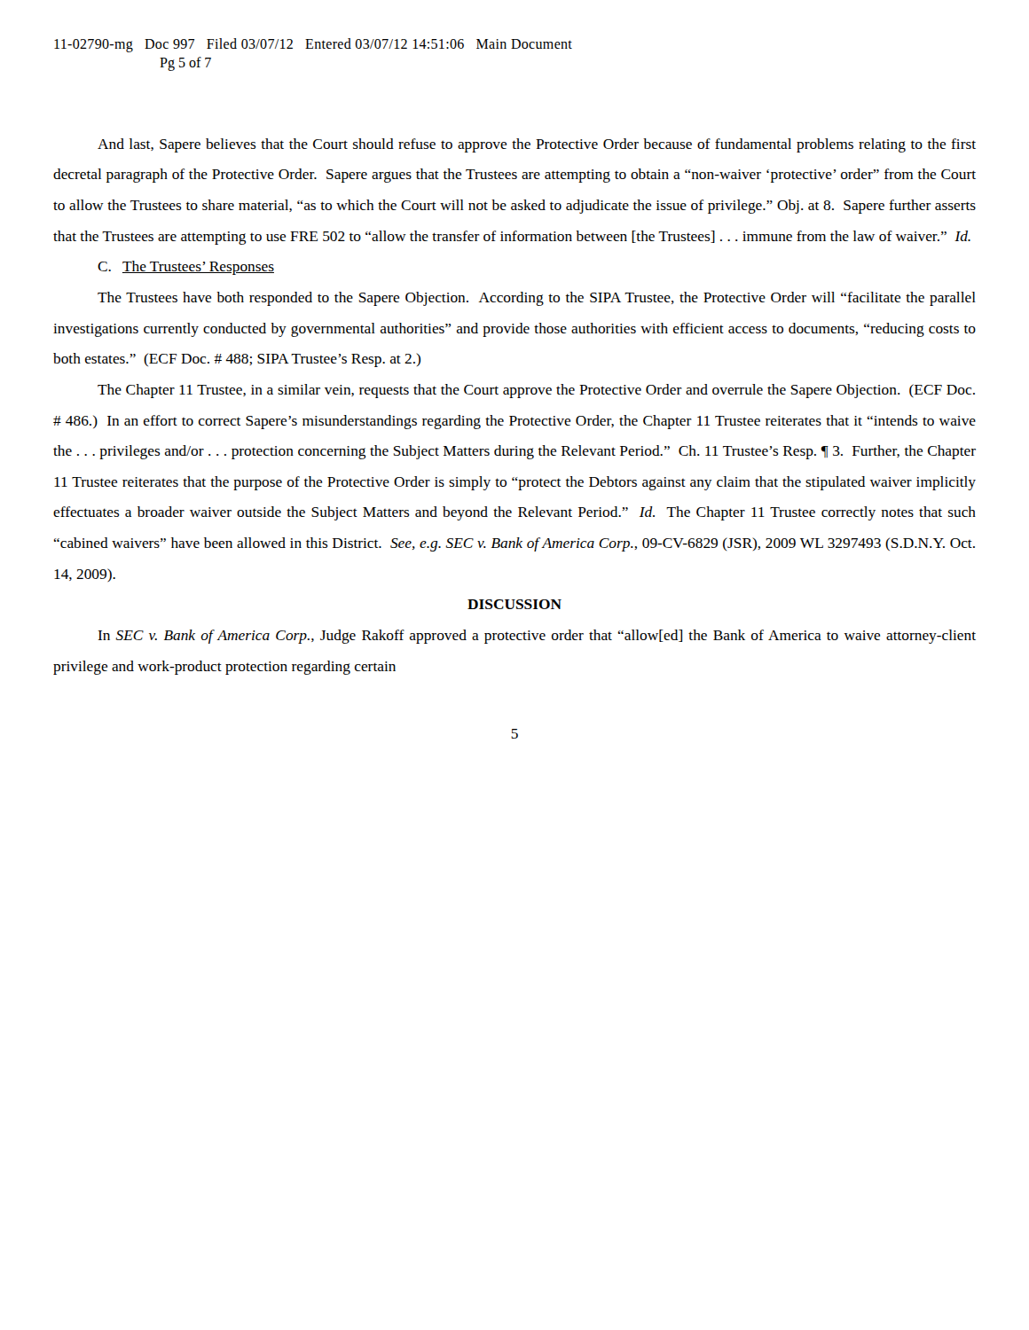11-02790-mg Doc 997 Filed 03/07/12 Entered 03/07/12 14:51:06 Main Document Pg 5 of 7
And last, Sapere believes that the Court should refuse to approve the Protective Order because of fundamental problems relating to the first decretal paragraph of the Protective Order. Sapere argues that the Trustees are attempting to obtain a “non-waiver ‘protective’ order” from the Court to allow the Trustees to share material, “as to which the Court will not be asked to adjudicate the issue of privilege.” Obj. at 8. Sapere further asserts that the Trustees are attempting to use FRE 502 to “allow the transfer of information between [the Trustees] . . . immune from the law of waiver.” Id.
C. The Trustees’ Responses
The Trustees have both responded to the Sapere Objection. According to the SIPA Trustee, the Protective Order will “facilitate the parallel investigations currently conducted by governmental authorities” and provide those authorities with efficient access to documents, “reducing costs to both estates.” (ECF Doc. # 488; SIPA Trustee’s Resp. at 2.)
The Chapter 11 Trustee, in a similar vein, requests that the Court approve the Protective Order and overrule the Sapere Objection. (ECF Doc. # 486.) In an effort to correct Sapere’s misunderstandings regarding the Protective Order, the Chapter 11 Trustee reiterates that it “intends to waive the . . . privileges and/or . . . protection concerning the Subject Matters during the Relevant Period.” Ch. 11 Trustee’s Resp. ¶ 3. Further, the Chapter 11 Trustee reiterates that the purpose of the Protective Order is simply to “protect the Debtors against any claim that the stipulated waiver implicitly effectuates a broader waiver outside the Subject Matters and beyond the Relevant Period.” Id. The Chapter 11 Trustee correctly notes that such “cabined waivers” have been allowed in this District. See, e.g. SEC v. Bank of America Corp., 09-CV-6829 (JSR), 2009 WL 3297493 (S.D.N.Y. Oct. 14, 2009).
DISCUSSION
In SEC v. Bank of America Corp., Judge Rakoff approved a protective order that “allow[ed] the Bank of America to waive attorney-client privilege and work-product protection regarding certain
5